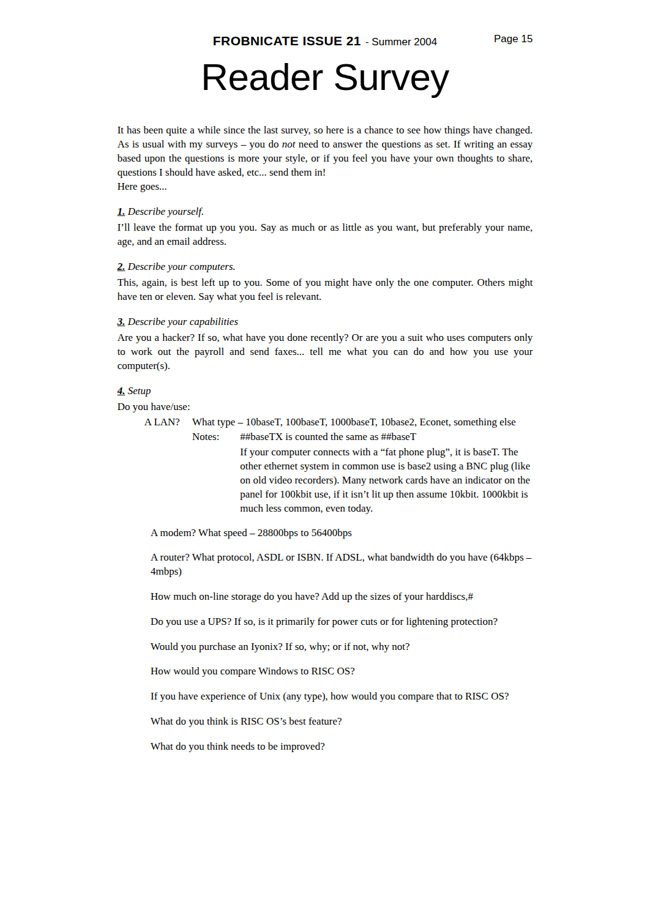FROBNICATE ISSUE 21 - Summer 2004 Page 15
Reader Survey
It has been quite a while since the last survey, so here is a chance to see how things have changed. As is usual with my surveys – you do not need to answer the questions as set. If writing an essay based upon the questions is more your style, or if you feel you have your own thoughts to share, questions I should have asked, etc... send them in!
Here goes...
1. Describe yourself.
I’ll leave the format up you you. Say as much or as little as you want, but preferably your name, age, and an email address.
2. Describe your computers.
This, again, is best left up to you. Some of you might have only the one computer. Others might have ten or eleven. Say what you feel is relevant.
3. Describe your capabilities
Are you a hacker? If so, what have you done recently? Or are you a suit who uses computers only to work out the payroll and send faxes... tell me what you can do and how you use your computer(s).
4. Setup
Do you have/use:
A LAN?
What type – 10baseT, 100baseT, 1000baseT, 10base2, Econet, something else
Notes:
##baseTX is counted the same as ##baseT
If your computer connects with a “fat phone plug”, it is baseT. The other ethernet system in common use is base2 using a BNC plug (like on old video recorders). Many network cards have an indicator on the panel for 100kbit use, if it isn’t lit up then assume 10kbit. 1000kbit is much less common, even today.
A modem? What speed – 28800bps to 56400bps
A router? What protocol, ASDL or ISBN. If ADSL, what bandwidth do you have (64kbps – 4mbps)
How much on-line storage do you have? Add up the sizes of your harddiscs,#
Do you use a UPS? If so, is it primarily for power cuts or for lightening protection?
Would you purchase an Iyonix? If so, why; or if not, why not?
How would you compare Windows to RISC OS?
If you have experience of Unix (any type), how would you compare that to RISC OS?
What do you think is RISC OS’s best feature?
What do you think needs to be improved?